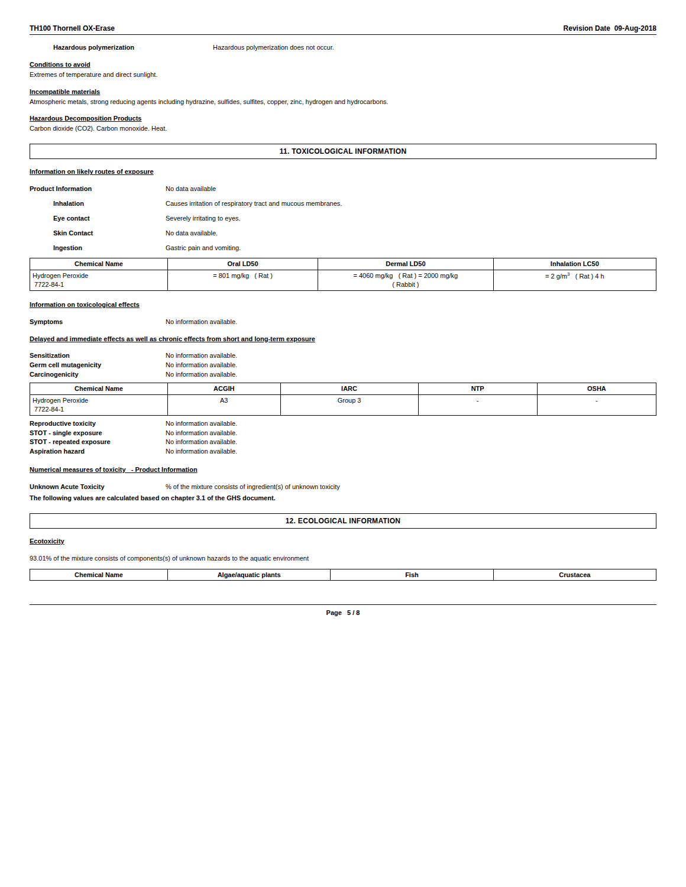TH100 Thornell OX-Erase
Revision Date 09-Aug-2018
Hazardous polymerization
Hazardous polymerization does not occur.
Conditions to avoid
Extremes of temperature and direct sunlight.
Incompatible materials
Atmospheric metals, strong reducing agents including hydrazine, sulfides, sulfites, copper, zinc, hydrogen and hydrocarbons.
Hazardous Decomposition Products
Carbon dioxide (CO2). Carbon monoxide. Heat.
11. TOXICOLOGICAL INFORMATION
Information on likely routes of exposure
Product Information
No data available
Inhalation
Causes irritation of respiratory tract and mucous membranes.
Eye contact
Severely irritating to eyes.
Skin Contact
No data available.
Ingestion
Gastric pain and vomiting.
| Chemical Name | Oral LD50 | Dermal LD50 | Inhalation LC50 |
| --- | --- | --- | --- |
| Hydrogen Peroxide 7722-84-1 | = 801 mg/kg ( Rat ) | = 4060 mg/kg ( Rat ) = 2000 mg/kg ( Rabbit ) | = 2 g/m 3 ( Rat ) 4 h |
Information on toxicological effects
Symptoms
No information available.
Delayed and immediate effects as well as chronic effects from short and long-term exposure
Sensitization
No information available.
Germ cell mutagenicity
No information available.
Carcinogenicity
No information available.
| Chemical Name | ACGIH | IARC | NTP | OSHA |
| --- | --- | --- | --- | --- |
| Hydrogen Peroxide 7722-84-1 | A3 | Group 3 | - | - |
Reproductive toxicity
No information available.
STOT - single exposure
No information available.
STOT - repeated exposure
No information available.
Aspiration hazard
No information available.
Numerical measures of toxicity - Product Information
Unknown Acute Toxicity
% of the mixture consists of ingredient(s) of unknown toxicity
The following values are calculated based on chapter 3.1 of the GHS document.
12. ECOLOGICAL INFORMATION
Ecotoxicity
93.01% of the mixture consists of components(s) of unknown hazards to the aquatic environment
| Chemical Name | Algae/aquatic plants | Fish | Crustacea |
| --- | --- | --- | --- |
Page 5 / 8